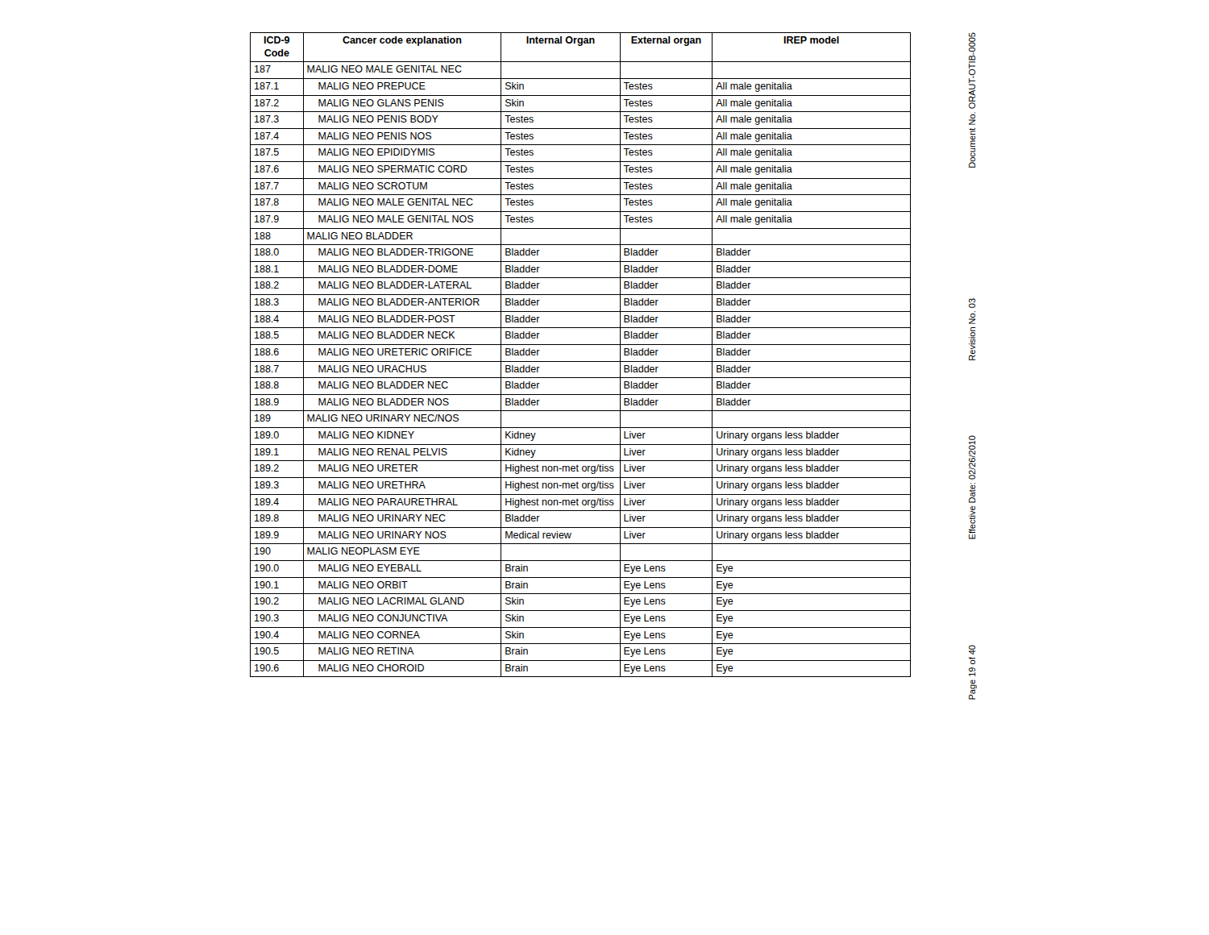Document No. ORAUT-OTIB-0005 Revision No. 03 Effective Date: 02/26/2010 Page 19 of 40
| ICD-9 Code | Cancer code explanation | Internal Organ | External organ | IREP model |
| --- | --- | --- | --- | --- |
| 187 | MALIG NEO MALE GENITAL NEC | | | |
| 187.1 | MALIG NEO PREPUCE | Skin | Testes | All male genitalia |
| 187.2 | MALIG NEO GLANS PENIS | Skin | Testes | All male genitalia |
| 187.3 | MALIG NEO PENIS BODY | Testes | Testes | All male genitalia |
| 187.4 | MALIG NEO PENIS NOS | Testes | Testes | All male genitalia |
| 187.5 | MALIG NEO EPIDIDYMIS | Testes | Testes | All male genitalia |
| 187.6 | MALIG NEO SPERMATIC CORD | Testes | Testes | All male genitalia |
| 187.7 | MALIG NEO SCROTUM | Testes | Testes | All male genitalia |
| 187.8 | MALIG NEO MALE GENITAL NEC | Testes | Testes | All male genitalia |
| 187.9 | MALIG NEO MALE GENITAL NOS | Testes | Testes | All male genitalia |
| 188 | MALIG NEO BLADDER | | | |
| 188.0 | MALIG NEO BLADDER-TRIGONE | Bladder | Bladder | Bladder |
| 188.1 | MALIG NEO BLADDER-DOME | Bladder | Bladder | Bladder |
| 188.2 | MALIG NEO BLADDER-LATERAL | Bladder | Bladder | Bladder |
| 188.3 | MALIG NEO BLADDER-ANTERIOR | Bladder | Bladder | Bladder |
| 188.4 | MALIG NEO BLADDER-POST | Bladder | Bladder | Bladder |
| 188.5 | MALIG NEO BLADDER NECK | Bladder | Bladder | Bladder |
| 188.6 | MALIG NEO URETERIC ORIFICE | Bladder | Bladder | Bladder |
| 188.7 | MALIG NEO URACHUS | Bladder | Bladder | Bladder |
| 188.8 | MALIG NEO BLADDER NEC | Bladder | Bladder | Bladder |
| 188.9 | MALIG NEO BLADDER NOS | Bladder | Bladder | Bladder |
| 189 | MALIG NEO URINARY NEC/NOS | | | |
| 189.0 | MALIG NEO KIDNEY | Kidney | Liver | Urinary organs less bladder |
| 189.1 | MALIG NEO RENAL PELVIS | Kidney | Liver | Urinary organs less bladder |
| 189.2 | MALIG NEO URETER | Highest non-met org/tiss | Liver | Urinary organs less bladder |
| 189.3 | MALIG NEO URETHRA | Highest non-met org/tiss | Liver | Urinary organs less bladder |
| 189.4 | MALIG NEO PARAURETHRAL | Highest non-met org/tiss | Liver | Urinary organs less bladder |
| 189.8 | MALIG NEO URINARY NEC | Bladder | Liver | Urinary organs less bladder |
| 189.9 | MALIG NEO URINARY NOS | Medical review | Liver | Urinary organs less bladder |
| 190 | MALIG NEOPLASM EYE | | | |
| 190.0 | MALIG NEO EYEBALL | Brain | Eye Lens | Eye |
| 190.1 | MALIG NEO ORBIT | Brain | Eye Lens | Eye |
| 190.2 | MALIG NEO LACRIMAL GLAND | Skin | Eye Lens | Eye |
| 190.3 | MALIG NEO CONJUNCTIVA | Skin | Eye Lens | Eye |
| 190.4 | MALIG NEO CORNEA | Skin | Eye Lens | Eye |
| 190.5 | MALIG NEO RETINA | Brain | Eye Lens | Eye |
| 190.6 | MALIG NEO CHOROID | Brain | Eye Lens | Eye |